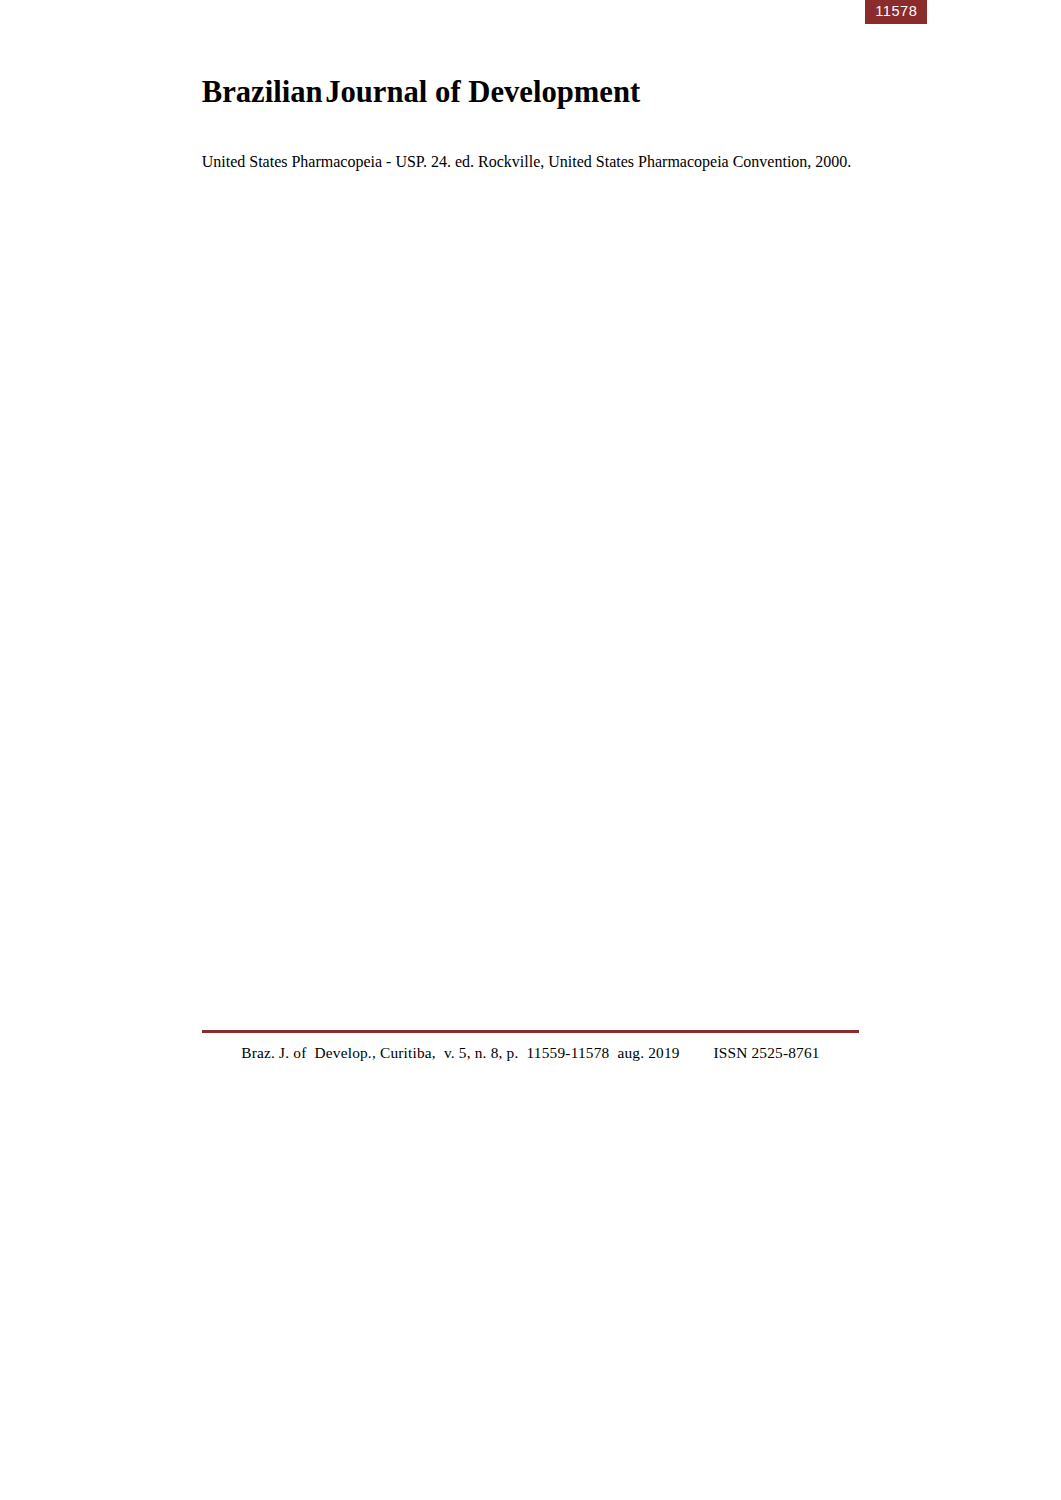11578
Brazilian Journal of Development
United States Pharmacopeia - USP. 24. ed. Rockville, United States Pharmacopeia Convention, 2000.
Braz. J. of Develop., Curitiba, v. 5, n. 8, p. 11559-11578 aug. 2019 ISSN 2525-8761